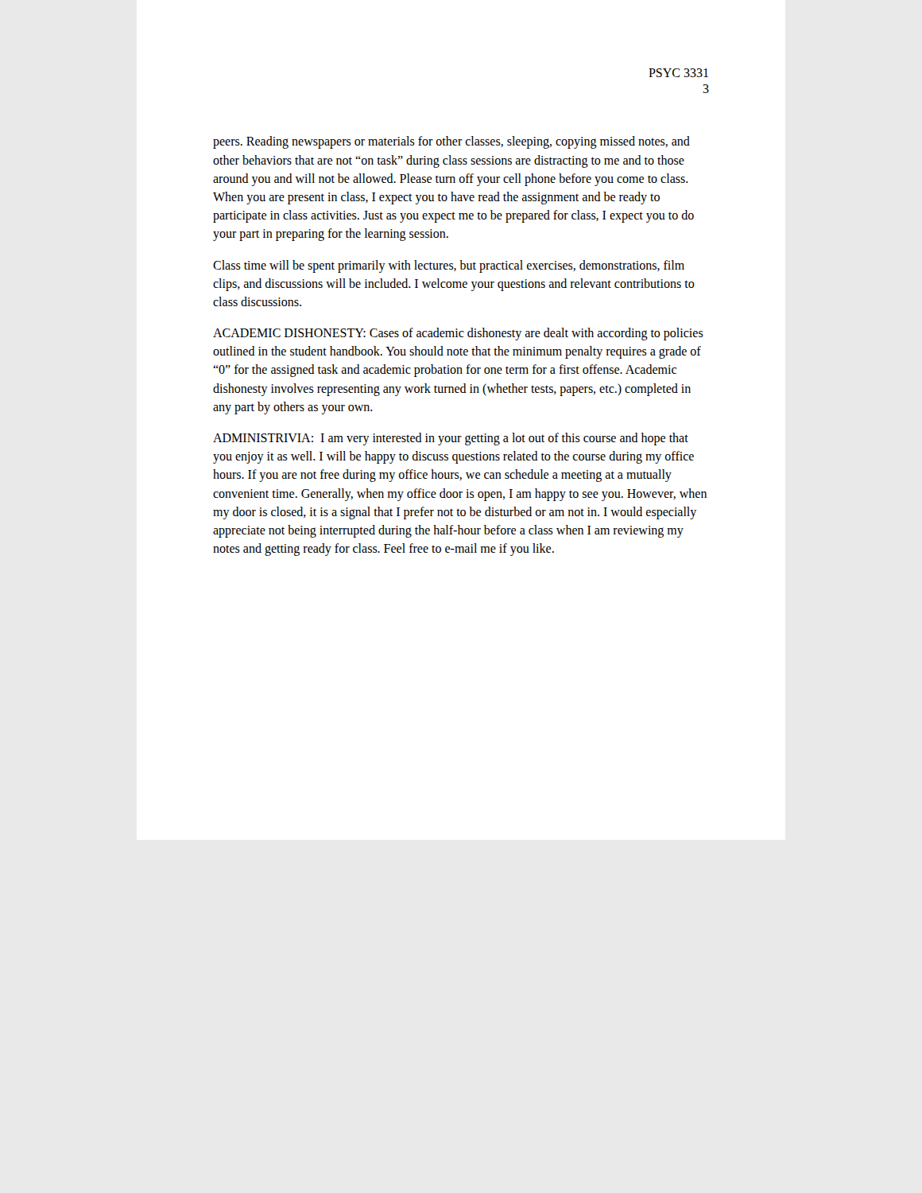PSYC 3331 3
peers. Reading newspapers or materials for other classes, sleeping, copying missed notes, and other behaviors that are not “on task” during class sessions are distracting to me and to those around you and will not be allowed. Please turn off your cell phone before you come to class. When you are present in class, I expect you to have read the assignment and be ready to participate in class activities. Just as you expect me to be prepared for class, I expect you to do your part in preparing for the learning session.
Class time will be spent primarily with lectures, but practical exercises, demonstrations, film clips, and discussions will be included. I welcome your questions and relevant contributions to class discussions.
ACADEMIC DISHONESTY: Cases of academic dishonesty are dealt with according to policies outlined in the student handbook. You should note that the minimum penalty requires a grade of “0” for the assigned task and academic probation for one term for a first offense. Academic dishonesty involves representing any work turned in (whether tests, papers, etc.) completed in any part by others as your own.
ADMINISTRIVIA: I am very interested in your getting a lot out of this course and hope that you enjoy it as well. I will be happy to discuss questions related to the course during my office hours. If you are not free during my office hours, we can schedule a meeting at a mutually convenient time. Generally, when my office door is open, I am happy to see you. However, when my door is closed, it is a signal that I prefer not to be disturbed or am not in. I would especially appreciate not being interrupted during the half-hour before a class when I am reviewing my notes and getting ready for class. Feel free to e-mail me if you like.